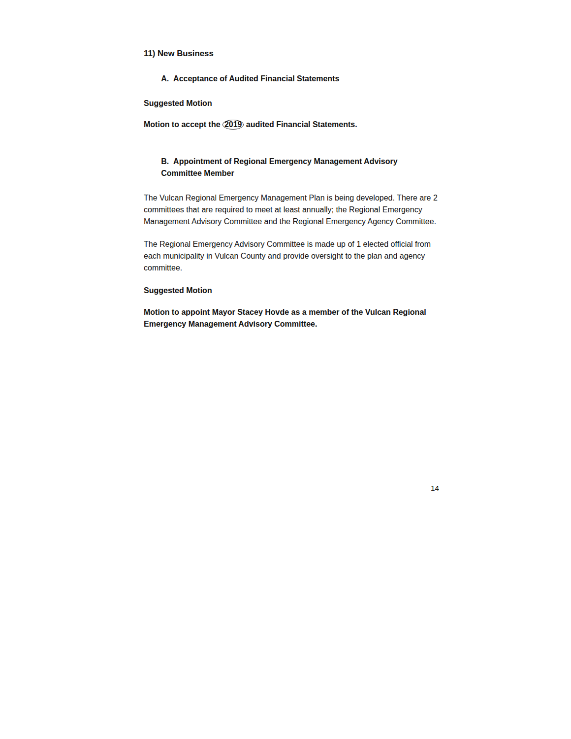11) New Business
A. Acceptance of Audited Financial Statements
Suggested Motion
Motion to accept the 2019 audited Financial Statements.
B. Appointment of Regional Emergency Management Advisory Committee Member
The Vulcan Regional Emergency Management Plan is being developed. There are 2 committees that are required to meet at least annually; the Regional Emergency Management Advisory Committee and the Regional Emergency Agency Committee.
The Regional Emergency Advisory Committee is made up of 1 elected official from each municipality in Vulcan County and provide oversight to the plan and agency committee.
Suggested Motion
Motion to appoint Mayor Stacey Hovde as a member of the Vulcan Regional Emergency Management Advisory Committee.
14